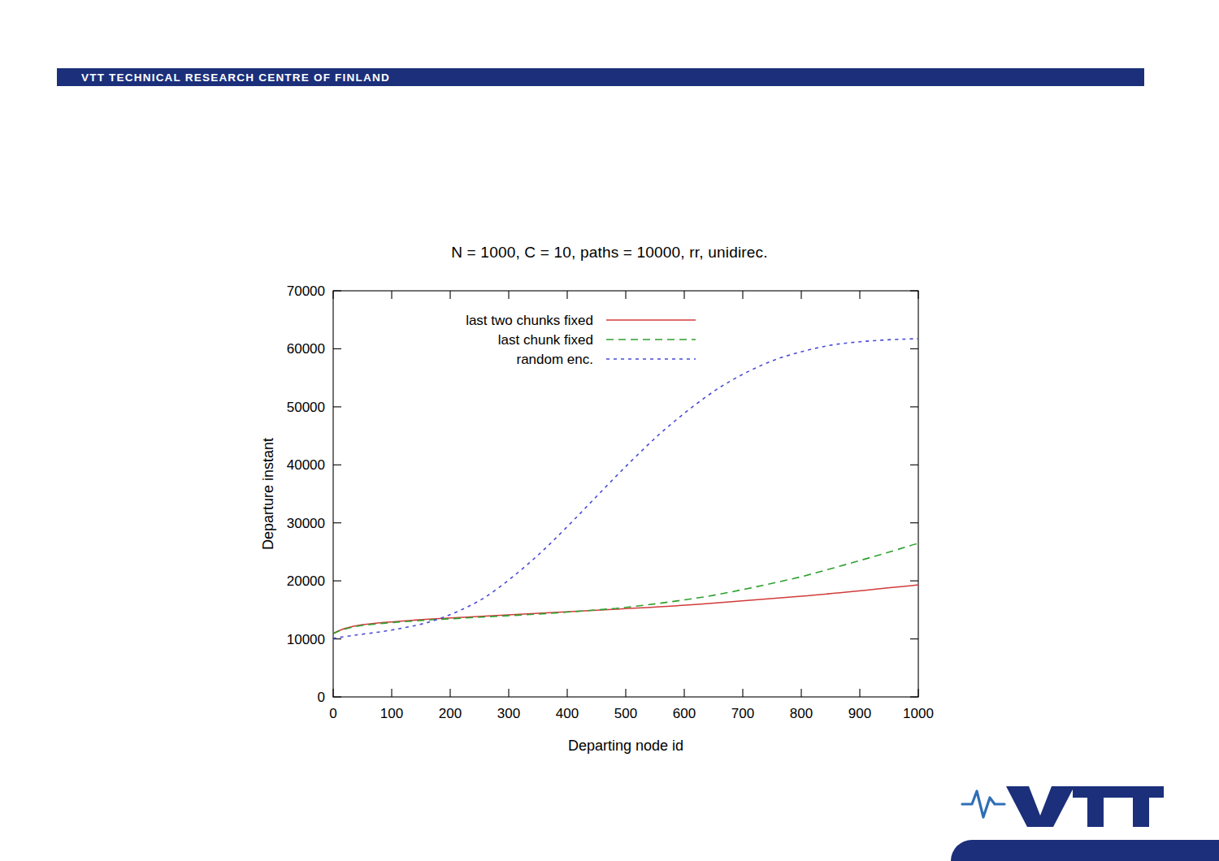VTT Technical Research Centre of Finland
N = 1000, C = 10, paths = 10000, rr, unidirec.
Departure instant versus departing node id Line chart with three series: last two chunks fixed, last chunk fixed, and random encoding. X axis is departing node id from 0 to 1000; Y axis is departure instant from 0 to 70000. The random encoding curve rises steeply to about 64000 at node 1000, while the two fixed-chunk curves rise gently to roughly 18000 and 25000 respectively. 0 10000 20000 30000 40000 50000 60000 70000 0 100 200 300 400 500 600 700 800 900 1000 Departing node id Departure instant last two chunks fixed last chunk fixed random enc.
VTT
Slide footer: VTT logo.